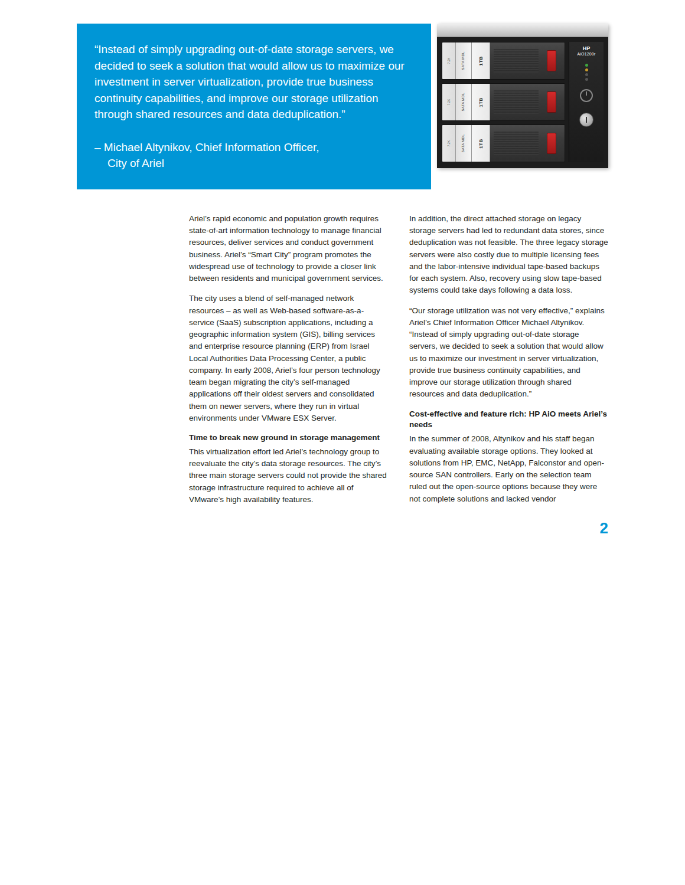“Instead of simply upgrading out-of-date storage servers, we decided to seek a solution that would allow us to maximize our investment in server virtualization, provide true business continuity capabilities, and improve our storage utilization through shared resources and data deduplication.”
– Michael Altynikov, Chief Information Officer,City of Ariel
7.2K
SATA MDL
1TB
7.2K
SATA MDL
1TB
7.2K
SATA MDL
1TB
HP
AiO1200r
Ariel’s rapid economic and population growth requires state-of-art information technology to manage financial resources, deliver services and conduct government business. Ariel’s “Smart City” program promotes the widespread use of technology to provide a closer link between residents and municipal government services.
The city uses a blend of self-managed network resources – as well as Web-based software-as-a-service (SaaS) subscription applications, including a geographic information system (GIS), billing services and enterprise resource planning (ERP) from Israel Local Authorities Data Processing Center, a public company. In early 2008, Ariel’s four person technology team began migrating the city’s self-managed applications off their oldest servers and consolidated them on newer servers, where they run in virtual environments under VMware ESX Server.
Time to break new ground in storage management
This virtualization effort led Ariel’s technology group to reevaluate the city’s data storage resources. The city’s three main storage servers could not provide the shared storage infrastructure required to achieve all of VMware’s high availability features.
In addition, the direct attached storage on legacy storage servers had led to redundant data stores, since deduplication was not feasible. The three legacy storage servers were also costly due to multiple licensing fees and the labor-intensive individual tape-based backups for each system. Also, recovery using slow tape-based systems could take days following a data loss.
“Our storage utilization was not very effective,” explains Ariel’s Chief Information Officer Michael Altynikov. “Instead of simply upgrading out-of-date storage servers, we decided to seek a solution that would allow us to maximize our investment in server virtualization, provide true business continuity capabilities, and improve our storage utilization through shared resources and data deduplication.”
Cost-effective and feature rich: HP AiO meets Ariel’s needs
In the summer of 2008, Altynikov and his staff began evaluating available storage options. They looked at solutions from HP, EMC, NetApp, Falconstor and open-source SAN controllers. Early on the selection team ruled out the open-source options because they were not complete solutions and lacked vendor
2